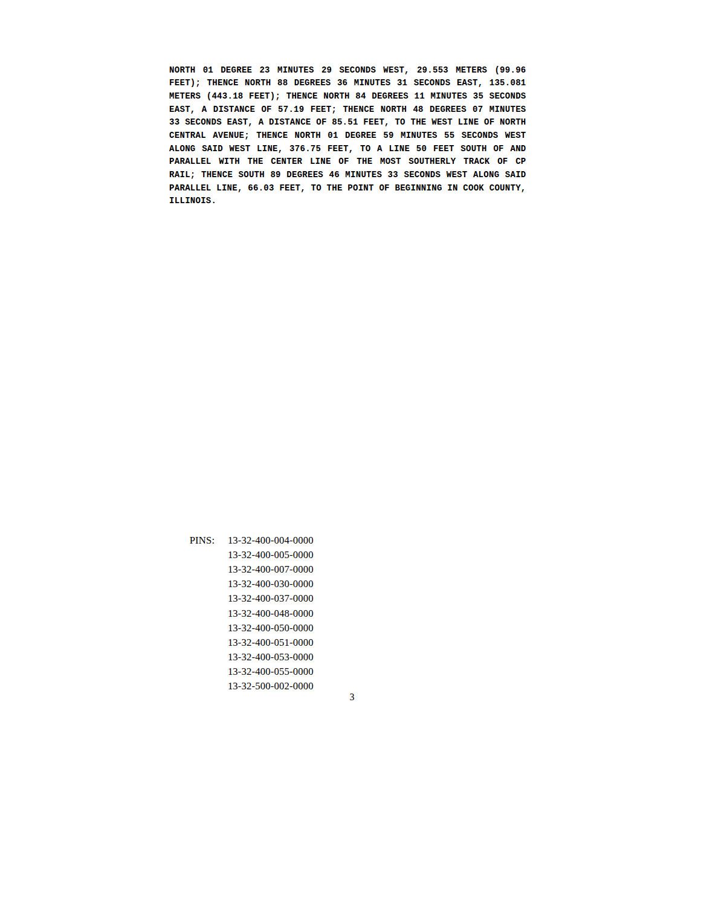North 01 degree 23 minutes 29 seconds West, 29.553 meters (99.96 feet); thence North 88 degrees 36 minutes 31 seconds East, 135.081 meters (443.18 feet); thence North 84 degrees 11 minutes 35 seconds East, a distance of 57.19 feet; thence North 48 degrees 07 minutes 33 seconds East, a distance of 85.51 feet, to the West line of North Central Avenue; thence North 01 degree 59 minutes 55 seconds West along said West line, 376.75 feet, to a line 50 feet South of and parallel with the center line of the most Southerly track of CP Rail; thence South 89 degrees 46 minutes 33 seconds West along said parallel line, 66.03 feet, to the point of beginning in Cook County, Illinois.
PINS:
13-32-400-004-0000
13-32-400-005-0000
13-32-400-007-0000
13-32-400-030-0000
13-32-400-037-0000
13-32-400-048-0000
13-32-400-050-0000
13-32-400-051-0000
13-32-400-053-0000
13-32-400-055-0000
13-32-500-002-0000
3